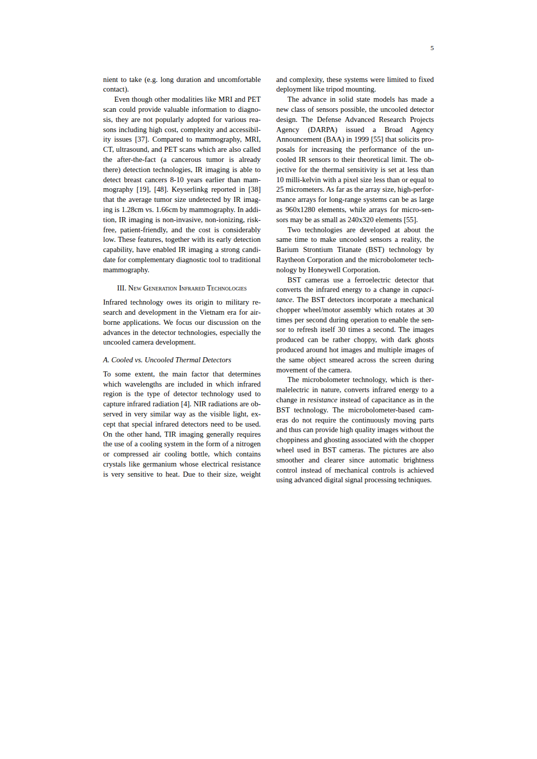5
nient to take (e.g. long duration and uncomfortable contact).
Even though other modalities like MRI and PET scan could provide valuable information to diagnosis, they are not popularly adopted for various reasons including high cost, complexity and accessibility issues [37]. Compared to mammography, MRI, CT, ultrasound, and PET scans which are also called the after-the-fact (a cancerous tumor is already there) detection technologies, IR imaging is able to detect breast cancers 8-10 years earlier than mammography [19], [48]. Keyserlinkg reported in [38] that the average tumor size undetected by IR imaging is 1.28cm vs. 1.66cm by mammography. In addition, IR imaging is non-invasive, non-ionizing, risk-free, patient-friendly, and the cost is considerably low. These features, together with its early detection capability, have enabled IR imaging a strong candidate for complementary diagnostic tool to traditional mammography.
III. New Generation Infrared Technologies
Infrared technology owes its origin to military research and development in the Vietnam era for airborne applications. We focus our discussion on the advances in the detector technologies, especially the uncooled camera development.
A. Cooled vs. Uncooled Thermal Detectors
To some extent, the main factor that determines which wavelengths are included in which infrared region is the type of detector technology used to capture infrared radiation [4]. NIR radiations are observed in very similar way as the visible light, except that special infrared detectors need to be used. On the other hand, TIR imaging generally requires the use of a cooling system in the form of a nitrogen or compressed air cooling bottle, which contains crystals like germanium whose electrical resistance is very sensitive to heat. Due to their size, weight and complexity, these systems were limited to fixed deployment like tripod mounting.
The advance in solid state models has made a new class of sensors possible, the uncooled detector design. The Defense Advanced Research Projects Agency (DARPA) issued a Broad Agency Announcement (BAA) in 1999 [55] that solicits proposals for increasing the performance of the uncooled IR sensors to their theoretical limit. The objective for the thermal sensitivity is set at less than 10 milli-kelvin with a pixel size less than or equal to 25 micrometers. As far as the array size, high-performance arrays for long-range systems can be as large as 960x1280 elements, while arrays for micro-sensors may be as small as 240x320 elements [55].
Two technologies are developed at about the same time to make uncooled sensors a reality, the Barium Strontium Titanate (BST) technology by Raytheon Corporation and the microbolometer technology by Honeywell Corporation.
BST cameras use a ferroelectric detector that converts the infrared energy to a change in capacitance. The BST detectors incorporate a mechanical chopper wheel/motor assembly which rotates at 30 times per second during operation to enable the sensor to refresh itself 30 times a second. The images produced can be rather choppy, with dark ghosts produced around hot images and multiple images of the same object smeared across the screen during movement of the camera.
The microbolometer technology, which is thermalelectric in nature, converts infrared energy to a change in resistance instead of capacitance as in the BST technology. The microbolometer-based cameras do not require the continuously moving parts and thus can provide high quality images without the choppiness and ghosting associated with the chopper wheel used in BST cameras. The pictures are also smoother and clearer since automatic brightness control instead of mechanical controls is achieved using advanced digital signal processing techniques.